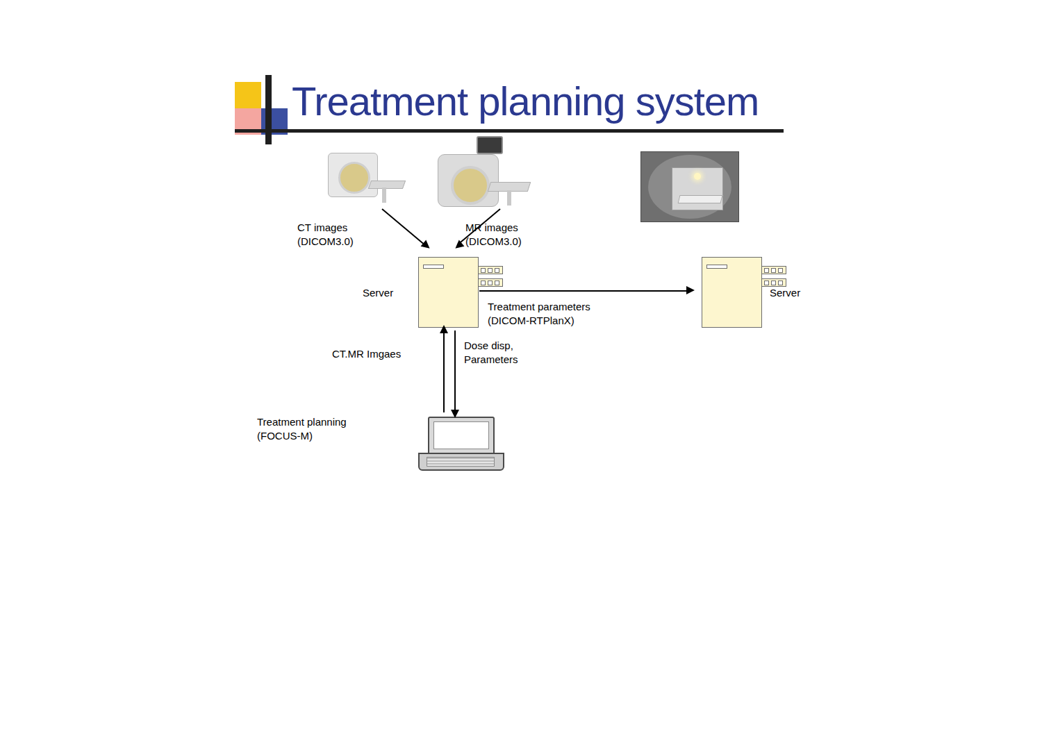Treatment planning system
CT images
(DICOM3.0)
MR images
(DICOM3.0)
Server
Server
Treatment parameters
(DICOM-RTPlanX)
CT.MR Imgaes
Dose disp,
Parameters
Treatment planning
(FOCUS-M)